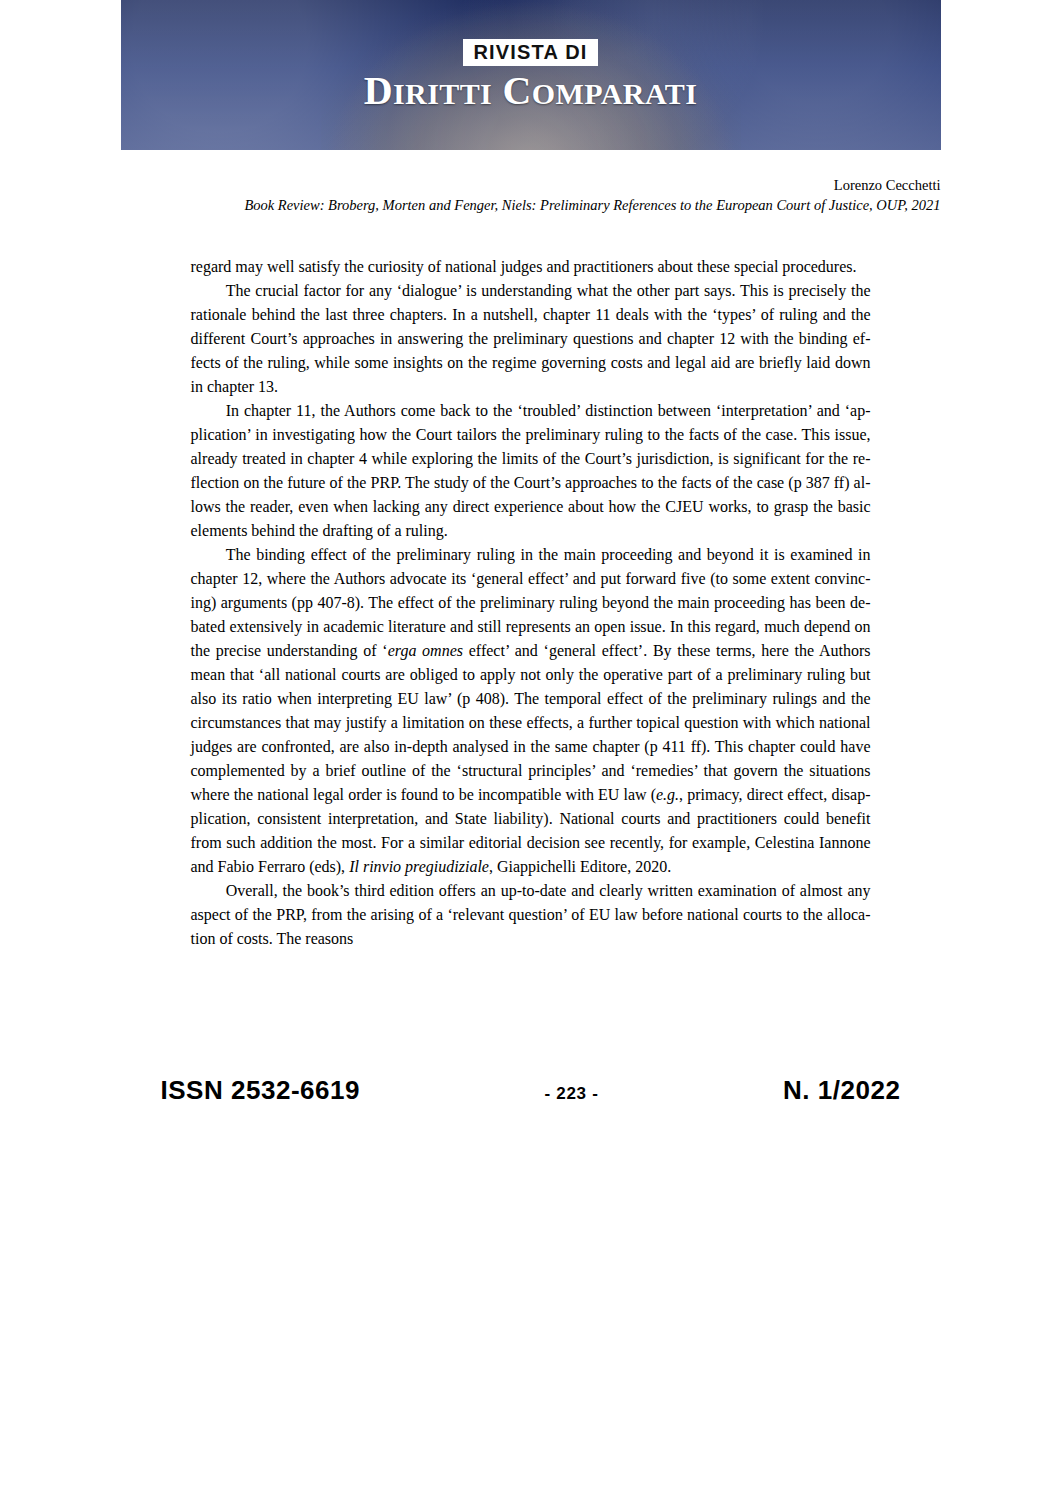Rivista di
DIRITTI COMPARATI
Lorenzo Cecchetti
Book Review: Broberg, Morten and Fenger, Niels: Preliminary References to the European Court of Justice, OUP, 2021
regard may well satisfy the curiosity of national judges and practitioners about these special procedures.
The crucial factor for any ‘dialogue’ is understanding what the other part says. This is precisely the rationale behind the last three chapters. In a nutshell, chapter 11 deals with the ‘types’ of ruling and the different Court’s approaches in answering the preliminary questions and chapter 12 with the binding effects of the ruling, while some insights on the regime governing costs and legal aid are briefly laid down in chapter 13.
In chapter 11, the Authors come back to the ‘troubled’ distinction between ‘interpretation’ and ‘application’ in investigating how the Court tailors the preliminary ruling to the facts of the case. This issue, already treated in chapter 4 while exploring the limits of the Court’s jurisdiction, is significant for the reflection on the future of the PRP. The study of the Court’s approaches to the facts of the case (p 387 ff) allows the reader, even when lacking any direct experience about how the CJEU works, to grasp the basic elements behind the drafting of a ruling.
The binding effect of the preliminary ruling in the main proceeding and beyond it is examined in chapter 12, where the Authors advocate its ‘general effect’ and put forward five (to some extent convincing) arguments (pp 407-8). The effect of the preliminary ruling beyond the main proceeding has been debated extensively in academic literature and still represents an open issue. In this regard, much depend on the precise understanding of ‘erga omnes effect’ and ‘general effect’. By these terms, here the Authors mean that ‘all national courts are obliged to apply not only the operative part of a preliminary ruling but also its ratio when interpreting EU law’ (p 408). The temporal effect of the preliminary rulings and the circumstances that may justify a limitation on these effects, a further topical question with which national judges are confronted, are also in-depth analysed in the same chapter (p 411 ff). This chapter could have complemented by a brief outline of the ‘structural principles’ and ‘remedies’ that govern the situations where the national legal order is found to be incompatible with EU law (e.g., primacy, direct effect, disapplication, consistent interpretation, and State liability). National courts and practitioners could benefit from such addition the most. For a similar editorial decision see recently, for example, Celestina Iannone and Fabio Ferraro (eds), Il rinvio pregiudiziale, Giappichelli Editore, 2020.
Overall, the book’s third edition offers an up-to-date and clearly written examination of almost any aspect of the PRP, from the arising of a ‘relevant question’ of EU law before national courts to the allocation of costs. The reasons
ISSN 2532-6619
- 223 -
N. 1/2022